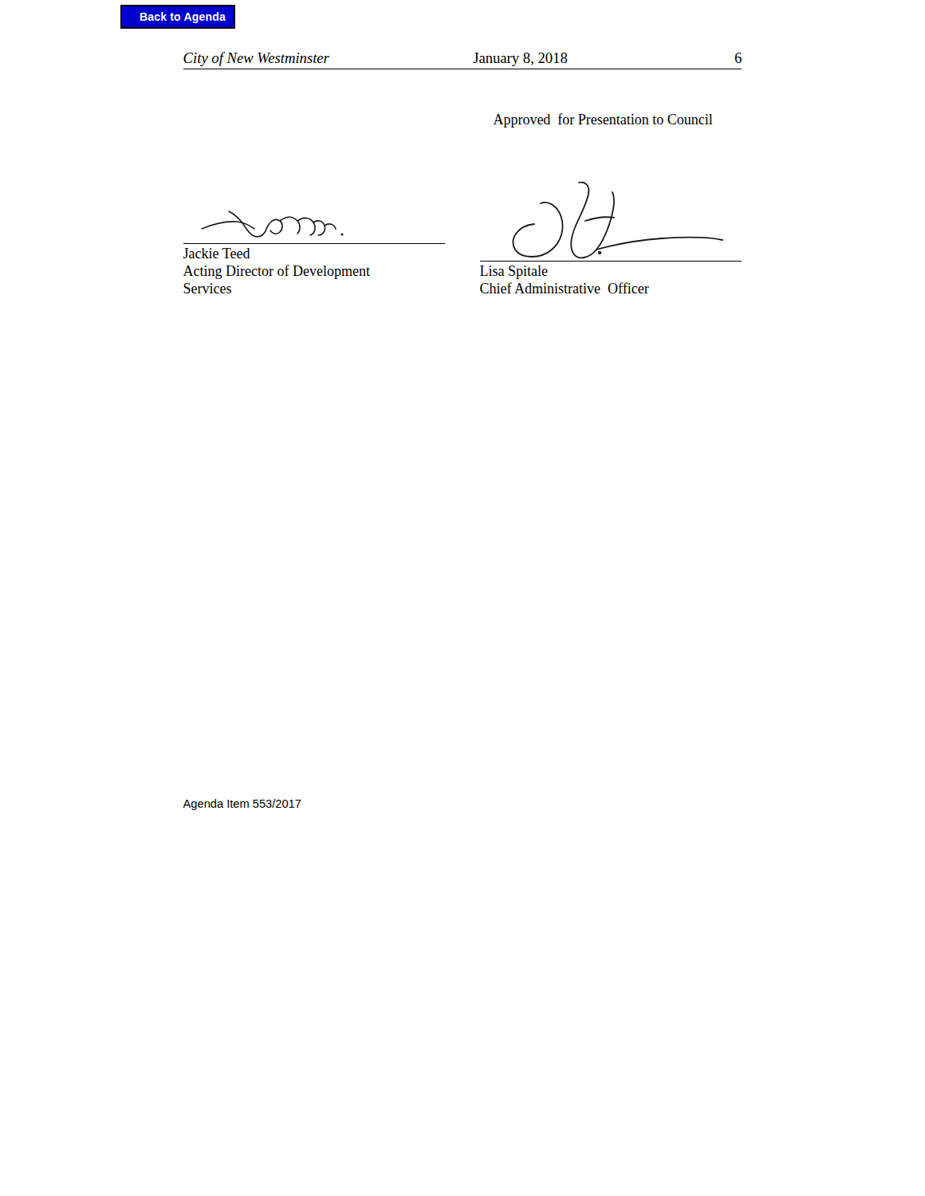Back to Agenda
City of New Westminster January 8, 2018 6
Approved for Presentation to Council
Jackie Teed
Acting Director of Development
Services
Lisa Spitale
Chief Administrative Officer
Agenda Item 553/2017